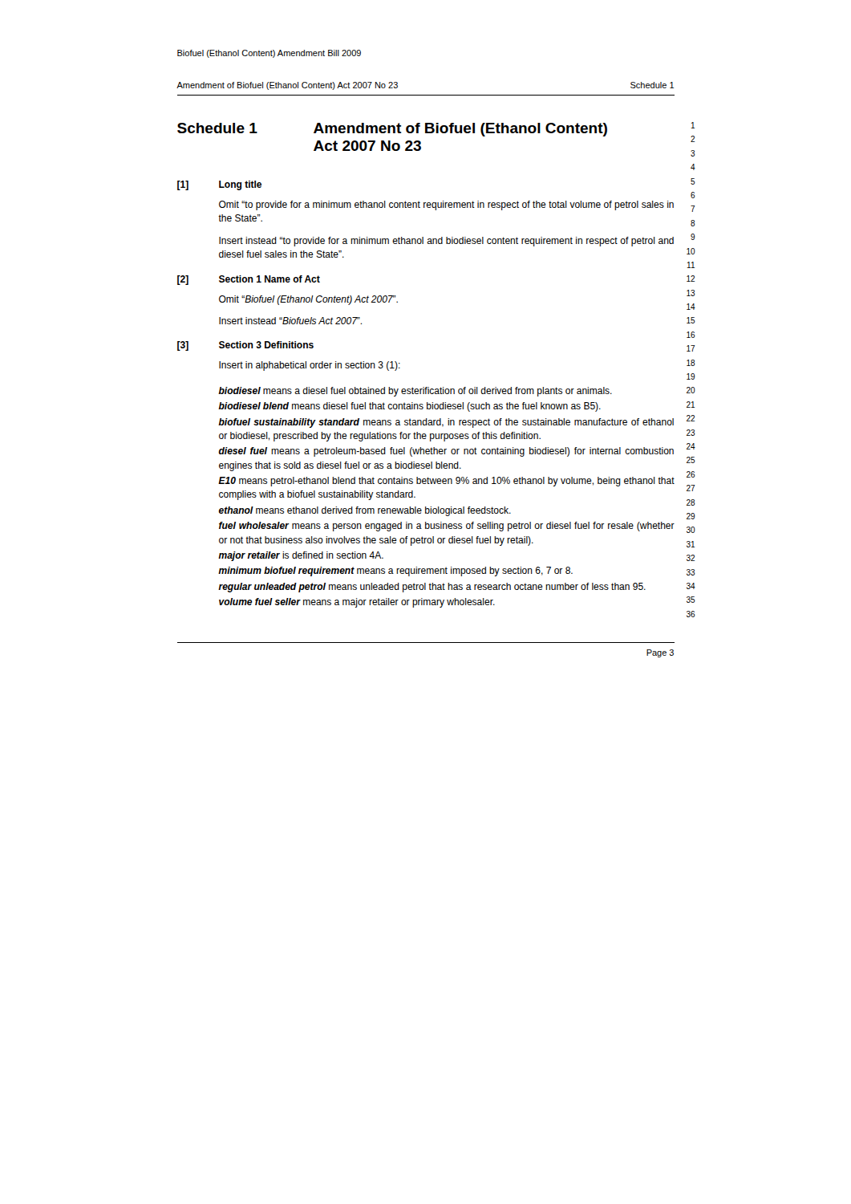Biofuel (Ethanol Content) Amendment Bill 2009
Amendment of Biofuel (Ethanol Content) Act 2007 No 23 Schedule 1
Schedule 1
Amendment of Biofuel (Ethanol Content)
Act 2007 No 23
[1]
Long title
Omit “to provide for a minimum ethanol content requirement in respect of the total volume of petrol sales in the State”.
Insert instead “to provide for a minimum ethanol and biodiesel content requirement in respect of petrol and diesel fuel sales in the State”.
[2]
Section 1 Name of Act
Omit “Biofuel (Ethanol Content) Act 2007”.
Insert instead “Biofuels Act 2007”.
[3]
Section 3 Definitions
Insert in alphabetical order in section 3 (1):
biodiesel means a diesel fuel obtained by esterification of oil derived from plants or animals.
biodiesel blend means diesel fuel that contains biodiesel (such as the fuel known as B5).
biofuel sustainability standard means a standard, in respect of the sustainable manufacture of ethanol or biodiesel, prescribed by the regulations for the purposes of this definition.
diesel fuel means a petroleum-based fuel (whether or not containing biodiesel) for internal combustion engines that is sold as diesel fuel or as a biodiesel blend.
E10 means petrol-ethanol blend that contains between 9% and 10% ethanol by volume, being ethanol that complies with a biofuel sustainability standard.
ethanol means ethanol derived from renewable biological feedstock.
fuel wholesaler means a person engaged in a business of selling petrol or diesel fuel for resale (whether or not that business also involves the sale of petrol or diesel fuel by retail).
major retailer is defined in section 4A.
minimum biofuel requirement means a requirement imposed by section 6, 7 or 8.
regular unleaded petrol means unleaded petrol that has a research octane number of less than 95.
volume fuel seller means a major retailer or primary wholesaler.
1
2
3
4
5
6
7
8
9
10
11
12
13
14
15
16
17
18
19
20
21
22
23
24
25
26
27
28
29
30
31
32
33
34
35
36
Page 3